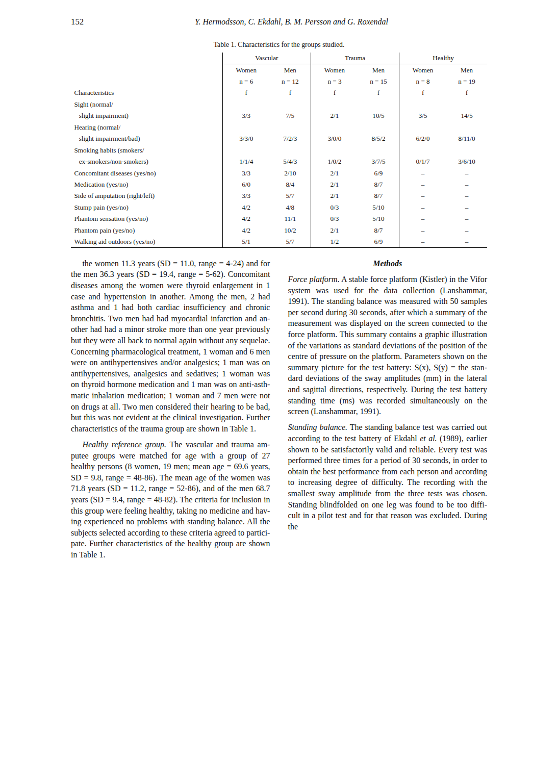152 Y. Hermodsson, C. Ekdahl, B. M. Persson and G. Roxendal
Table 1. Characteristics for the groups studied.
| | Vascular | Trauma | Healthy |
| --- | --- | --- | --- |
| | Women | Men | Women | Men | Women | Men |
| | n = 6 | n = 12 | n = 3 | n = 15 | n = 8 | n = 19 |
| Characteristics | f | f | f | f | f | f |
| Sight (normal/ | | | | | | |
| slight impairment) | 3/3 | 7/5 | 2/1 | 10/5 | 3/5 | 14/5 |
| Hearing (normal/ | | | | | | |
| slight impairment/bad) | 3/3/0 | 7/2/3 | 3/0/0 | 8/5/2 | 6/2/0 | 8/11/0 |
| Smoking habits (smokers/ | | | | | | |
| ex-smokers/non-smokers) | 1/1/4 | 5/4/3 | 1/0/2 | 3/7/5 | 0/1/7 | 3/6/10 |
| Concomitant diseases (yes/no) | 3/3 | 2/10 | 2/1 | 6/9 | – | – |
| Medication (yes/no) | 6/0 | 8/4 | 2/1 | 8/7 | – | – |
| Side of amputation (right/left) | 3/3 | 5/7 | 2/1 | 8/7 | – | – |
| Stump pain (yes/no) | 4/2 | 4/8 | 0/3 | 5/10 | – | – |
| Phantom sensation (yes/no) | 4/2 | 11/1 | 0/3 | 5/10 | – | – |
| Phantom pain (yes/no) | 4/2 | 10/2 | 2/1 | 8/7 | – | – |
| Walking aid outdoors (yes/no) | 5/1 | 5/7 | 1/2 | 6/9 | – | – |
the women 11.3 years (SD = 11.0, range = 4-24) and for the men 36.3 years (SD = 19.4, range = 5-62). Concomitant diseases among the women were thyroid enlargement in 1 case and hypertension in another. Among the men, 2 had asthma and 1 had both cardiac insufficiency and chronic bronchitis. Two men had had myocardial infarction and another had had a minor stroke more than one year previously but they were all back to normal again without any sequelae. Concerning pharmacological treatment, 1 woman and 6 men were on antihypertensives and/or analgesics; 1 man was on antihypertensives, analgesics and sedatives; 1 woman was on thyroid hormone medication and 1 man was on anti-asthmatic inhalation medication; 1 woman and 7 men were not on drugs at all. Two men considered their hearing to be bad, but this was not evident at the clinical investigation. Further characteristics of the trauma group are shown in Table 1.
Healthy reference group. The vascular and trauma amputee groups were matched for age with a group of 27 healthy persons (8 women, 19 men; mean age = 69.6 years, SD = 9.8, range = 48-86). The mean age of the women was 71.8 years (SD = 11.2, range = 52-86), and of the men 68.7 years (SD = 9.4, range = 48-82). The criteria for inclusion in this group were feeling healthy, taking no medicine and having experienced no problems with standing balance. All the subjects selected according to these criteria agreed to participate. Further characteristics of the healthy group are shown in Table 1.
Methods
Force platform.
A stable force platform (Kistler) in the Vifor system was used for the data collection (Lanshammar, 1991). The standing balance was measured with 50 samples per second during 30 seconds, after which a summary of the measurement was displayed on the screen connected to the force platform. This summary contains a graphic illustration of the variations as standard deviations of the position of the centre of pressure on the platform. Parameters shown on the summary picture for the test battery: S(x), S(y) = the standard deviations of the sway amplitudes (mm) in the lateral and sagittal directions, respectively. During the test battery standing time (ms) was recorded simultaneously on the screen (Lanshammar, 1991).
Standing balance.
The standing balance test was carried out according to the test battery of Ekdahl et al. (1989), earlier shown to be satisfactorily valid and reliable. Every test was performed three times for a period of 30 seconds, in order to obtain the best performance from each person and according to increasing degree of difficulty. The recording with the smallest sway amplitude from the three tests was chosen. Standing blindfolded on one leg was found to be too difficult in a pilot test and for that reason was excluded. During the